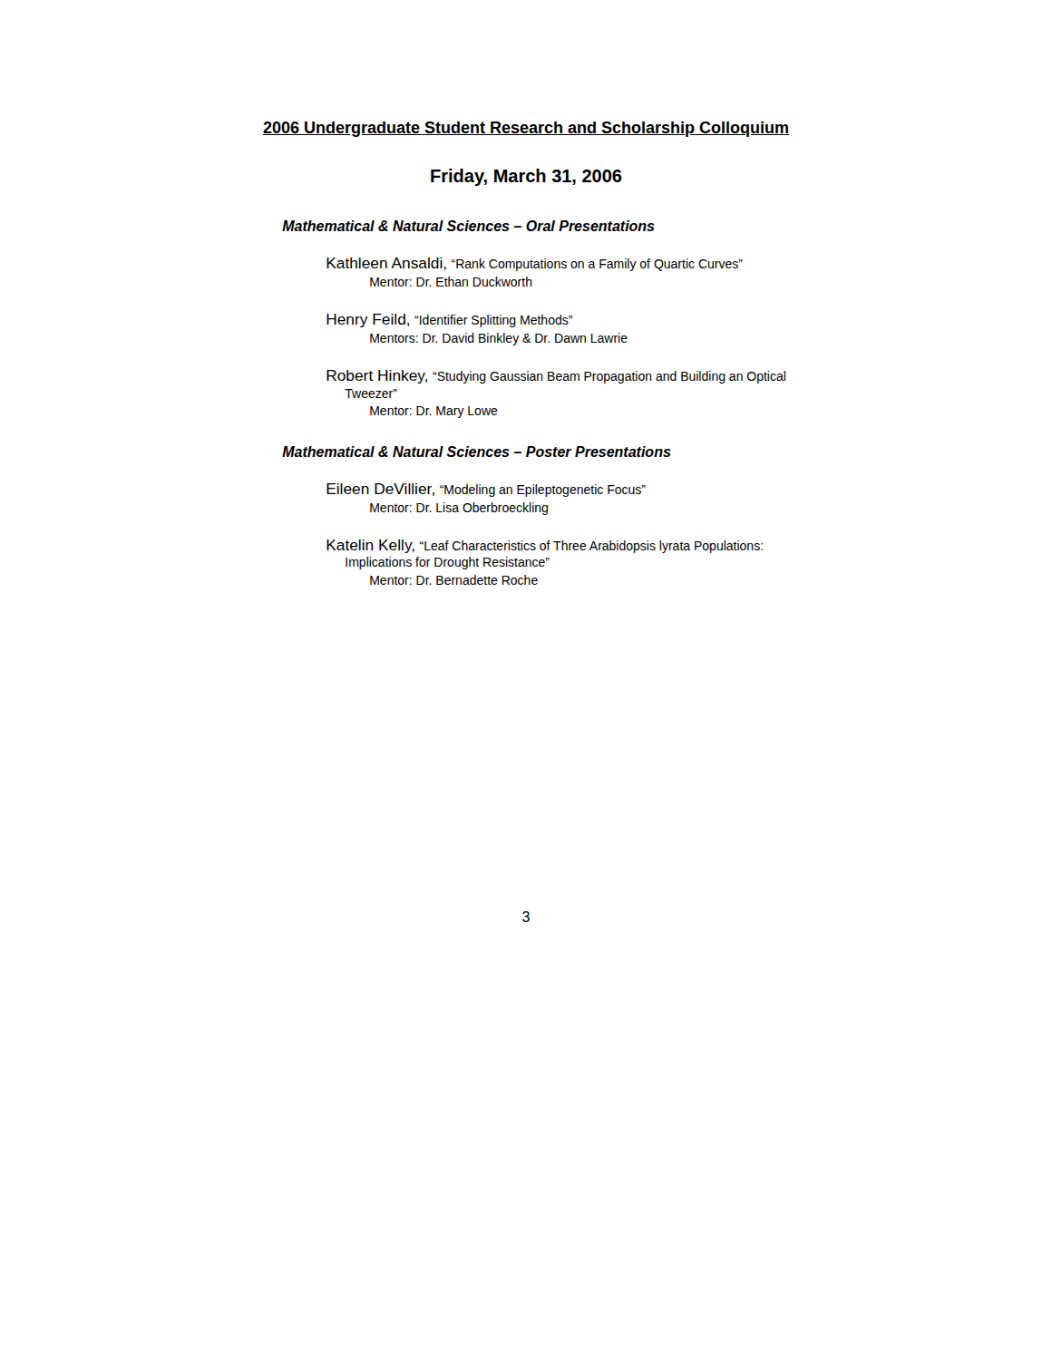2006 Undergraduate Student Research and Scholarship Colloquium
Friday, March 31, 2006
Mathematical & Natural Sciences – Oral Presentations
Kathleen Ansaldi, “Rank Computations on a Family of Quartic Curves” Mentor: Dr. Ethan Duckworth
Henry Feild, “Identifier Splitting Methods” Mentors: Dr. David Binkley & Dr. Dawn Lawrie
Robert Hinkey, “Studying Gaussian Beam Propagation and Building an Optical Tweezer” Mentor: Dr. Mary Lowe
Mathematical & Natural Sciences – Poster Presentations
Eileen DeVillier, “Modeling an Epileptogenetic Focus” Mentor: Dr. Lisa Oberbroeckling
Katelin Kelly, “Leaf Characteristics of Three Arabidopsis lyrata Populations: Implications for Drought Resistance” Mentor: Dr. Bernadette Roche
3